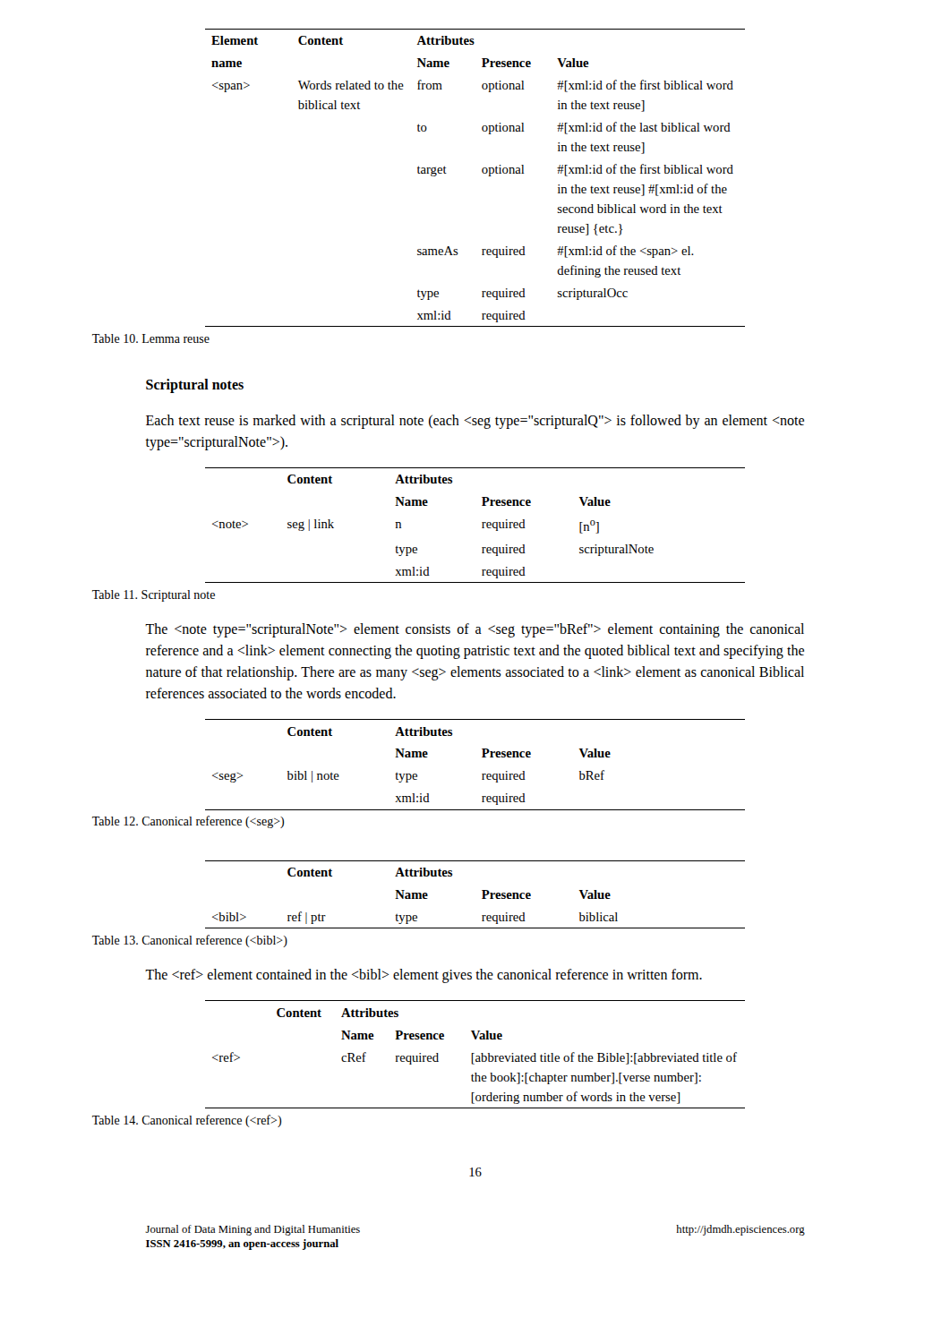Table 10. Lemma reuse
| Element | Content | Attributes |
| --- | --- | --- |
| name | | Name | Presence | Value |
| <span> | Words related to the biblical text | from | optional | #[xml:id of the first biblical word in the text reuse] |
| | | to | optional | #[xml:id of the last biblical word in the text reuse] |
| | | target | optional | #[xml:id of the first biblical word in the text reuse] #[xml:id of the second biblical word in the text reuse] {etc.} |
| | | sameAs | required | #[xml:id of the <span> el. defining the reused text |
| | | type | required | scripturalOcc |
| | | xml:id | required | |
Scriptural notes
Each text reuse is marked with a scriptural note (each <seg type="scripturalQ"> is followed by an element <note type="scripturalNote">).
Table 11. Scriptural note
| | Content | Attributes |
| --- | --- | --- |
| | | Name | Presence | Value |
| <note> | seg / link | n | required | [n o ] |
| | | type | required | scripturalNote |
| | | xml:id | required | |
The <note type="scripturalNote"> element consists of a <seg type="bRef"> element containing the canonical reference and a <link> element connecting the quoting patristic text and the quoted biblical text and specifying the nature of that relationship. There are as many <seg> elements associated to a <link> element as canonical Biblical references associated to the words encoded.
Table 12. Canonical reference (<seg>)
| | Content | Attributes |
| --- | --- | --- |
| | | Name | Presence | Value |
| <seg> | bibl / note | type | required | bRef |
| | | xml:id | required | |
Table 13. Canonical reference (<bibl>)
| | Content | Attributes |
| --- | --- | --- |
| | | Name | Presence | Value |
| <bibl> | ref / ptr | type | required | biblical |
The <ref> element contained in the <bibl> element gives the canonical reference in written form.
Table 14. Canonical reference (<ref>)
| | Content | Attributes |
| --- | --- | --- |
| | | Name | Presence | Value |
| <ref> | | cRef | required | [abbreviated title of the Bible]:[abbreviated title of the book]:[chapter number].[verse number]: [ordering number of words in the verse] |
16
Journal of Data Mining and Digital Humanities
ISSN 2416-5999, an open-access journal
http://jdmdh.episciences.org